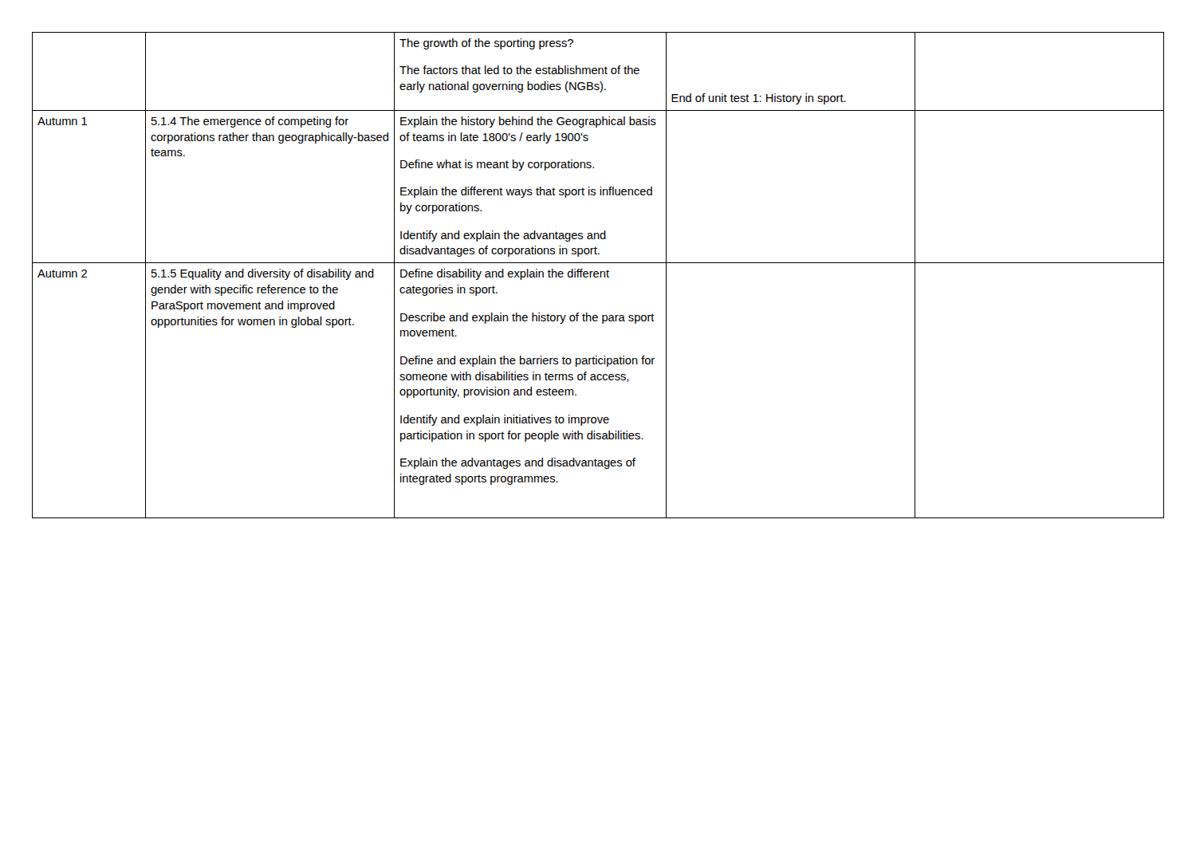| | | The growth of the sporting press? The factors that led to the establishment of the early national governing bodies (NGBs). | End of unit test 1: History in sport. | |
| Autumn 1 | 5.1.4 The emergence of competing for corporations rather than geographically-based teams. | Explain the history behind the Geographical basis of teams in late 1800's / early 1900's Define what is meant by corporations. Explain the different ways that sport is influenced by corporations. Identify and explain the advantages and disadvantages of corporations in sport. | | |
| Autumn 2 | 5.1.5 Equality and diversity of disability and gender with specific reference to the ParaSport movement and improved opportunities for women in global sport. | Define disability and explain the different categories in sport. Describe and explain the history of the para sport movement. Define and explain the barriers to participation for someone with disabilities in terms of access, opportunity, provision and esteem. Identify and explain initiatives to improve participation in sport for people with disabilities. Explain the advantages and disadvantages of integrated sports programmes. | | |